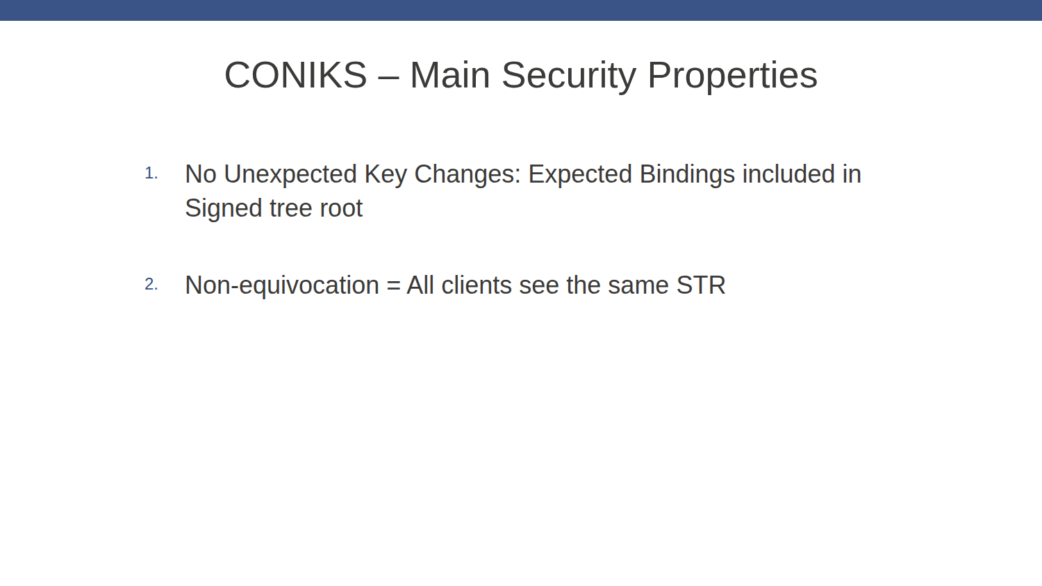CONIKS – Main Security Properties
No Unexpected Key Changes: Expected Bindings included in Signed tree root
Non-equivocation = All clients see the same STR